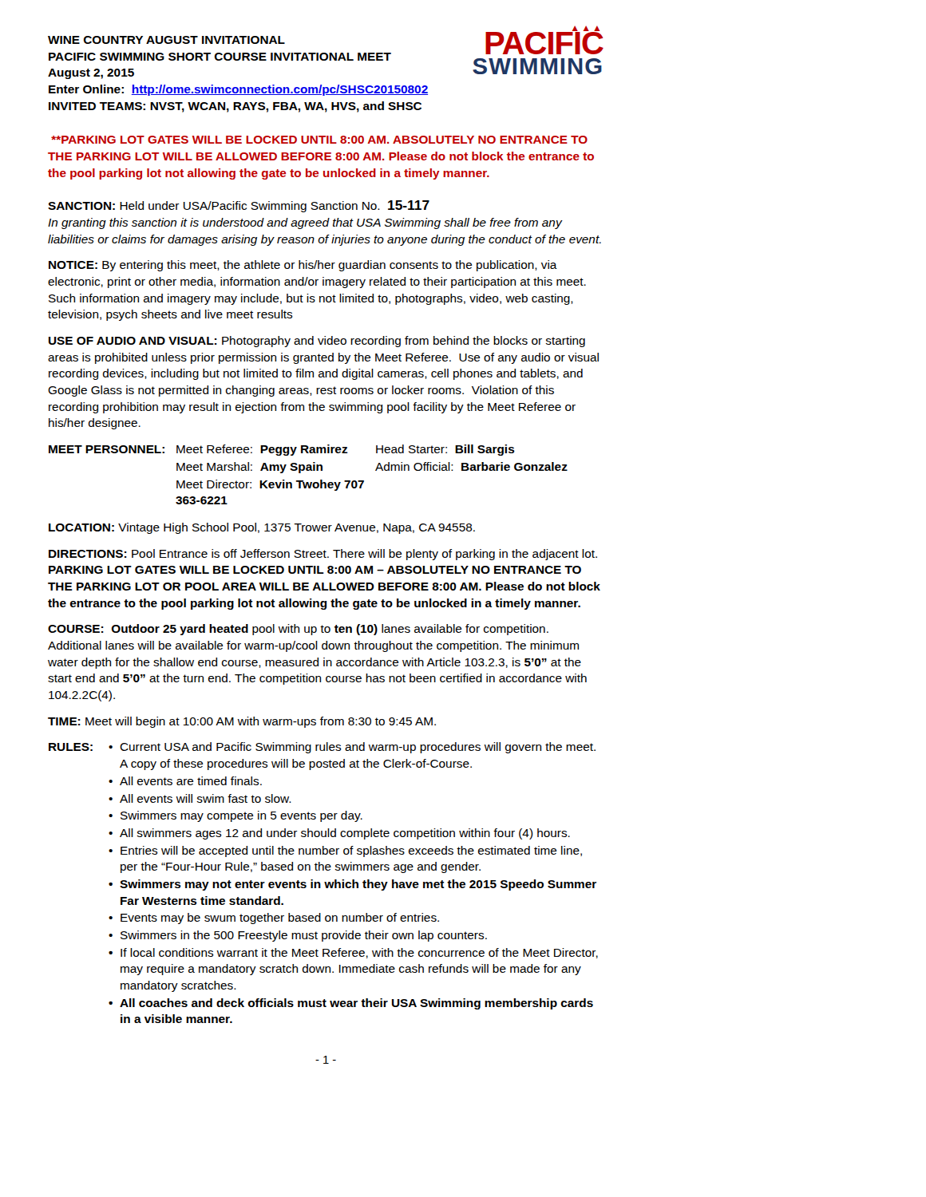▲▲▲ PACIFIC SWIMMING
WINE COUNTRY AUGUST INVITATIONAL
PACIFIC SWIMMING SHORT COURSE INVITATIONAL MEET
August 2, 2015
Enter Online: http://ome.swimconnection.com/pc/SHSC20150802
INVITED TEAMS: NVST, WCAN, RAYS, FBA, WA, HVS, and SHSC
**PARKING LOT GATES WILL BE LOCKED UNTIL 8:00 AM. ABSOLUTELY NO ENTRANCE TO THE PARKING LOT WILL BE ALLOWED BEFORE 8:00 AM. Please do not block the entrance to the pool parking lot not allowing the gate to be unlocked in a timely manner.
SANCTION: Held under USA/Pacific Swimming Sanction No. 15-117
In granting this sanction it is understood and agreed that USA Swimming shall be free from any liabilities or claims for damages arising by reason of injuries to anyone during the conduct of the event.
NOTICE: By entering this meet, the athlete or his/her guardian consents to the publication, via electronic, print or other media, information and/or imagery related to their participation at this meet. Such information and imagery may include, but is not limited to, photographs, video, web casting, television, psych sheets and live meet results
USE OF AUDIO AND VISUAL: Photography and video recording from behind the blocks or starting areas is prohibited unless prior permission is granted by the Meet Referee. Use of any audio or visual recording devices, including but not limited to film and digital cameras, cell phones and tablets, and Google Glass is not permitted in changing areas, rest rooms or locker rooms. Violation of this recording prohibition may result in ejection from the swimming pool facility by the Meet Referee or his/her designee.
MEET PERSONNEL:
Meet Referee: Peggy Ramirez Head Starter: Bill Sargis
Meet Marshal: Amy Spain Admin Official: Barbarie Gonzalez
Meet Director: Kevin Twohey 707 363-6221
LOCATION: Vintage High School Pool, 1375 Trower Avenue, Napa, CA 94558.
DIRECTIONS: Pool Entrance is off Jefferson Street. There will be plenty of parking in the adjacent lot. PARKING LOT GATES WILL BE LOCKED UNTIL 8:00 AM – ABSOLUTELY NO ENTRANCE TO THE PARKING LOT OR POOL AREA WILL BE ALLOWED BEFORE 8:00 AM. Please do not block the entrance to the pool parking lot not allowing the gate to be unlocked in a timely manner.
COURSE: Outdoor 25 yard heated pool with up to ten (10) lanes available for competition. Additional lanes will be available for warm-up/cool down throughout the competition. The minimum water depth for the shallow end course, measured in accordance with Article 103.2.3, is 5’0” at the start end and 5’0” at the turn end. The competition course has not been certified in accordance with 104.2.2C(4).
TIME: Meet will begin at 10:00 AM with warm-ups from 8:30 to 9:45 AM.
RULES:
Current USA and Pacific Swimming rules and warm-up procedures will govern the meet. A copy of these procedures will be posted at the Clerk-of-Course.
All events are timed finals.
All events will swim fast to slow.
Swimmers may compete in 5 events per day.
All swimmers ages 12 and under should complete competition within four (4) hours.
Entries will be accepted until the number of splashes exceeds the estimated time line, per the “Four-Hour Rule,” based on the swimmers age and gender.
Swimmers may not enter events in which they have met the 2015 Speedo Summer Far Westerns time standard.
Events may be swum together based on number of entries.
Swimmers in the 500 Freestyle must provide their own lap counters.
If local conditions warrant it the Meet Referee, with the concurrence of the Meet Director, may require a mandatory scratch down. Immediate cash refunds will be made for any mandatory scratches.
All coaches and deck officials must wear their USA Swimming membership cards in a visible manner.
- 1 -